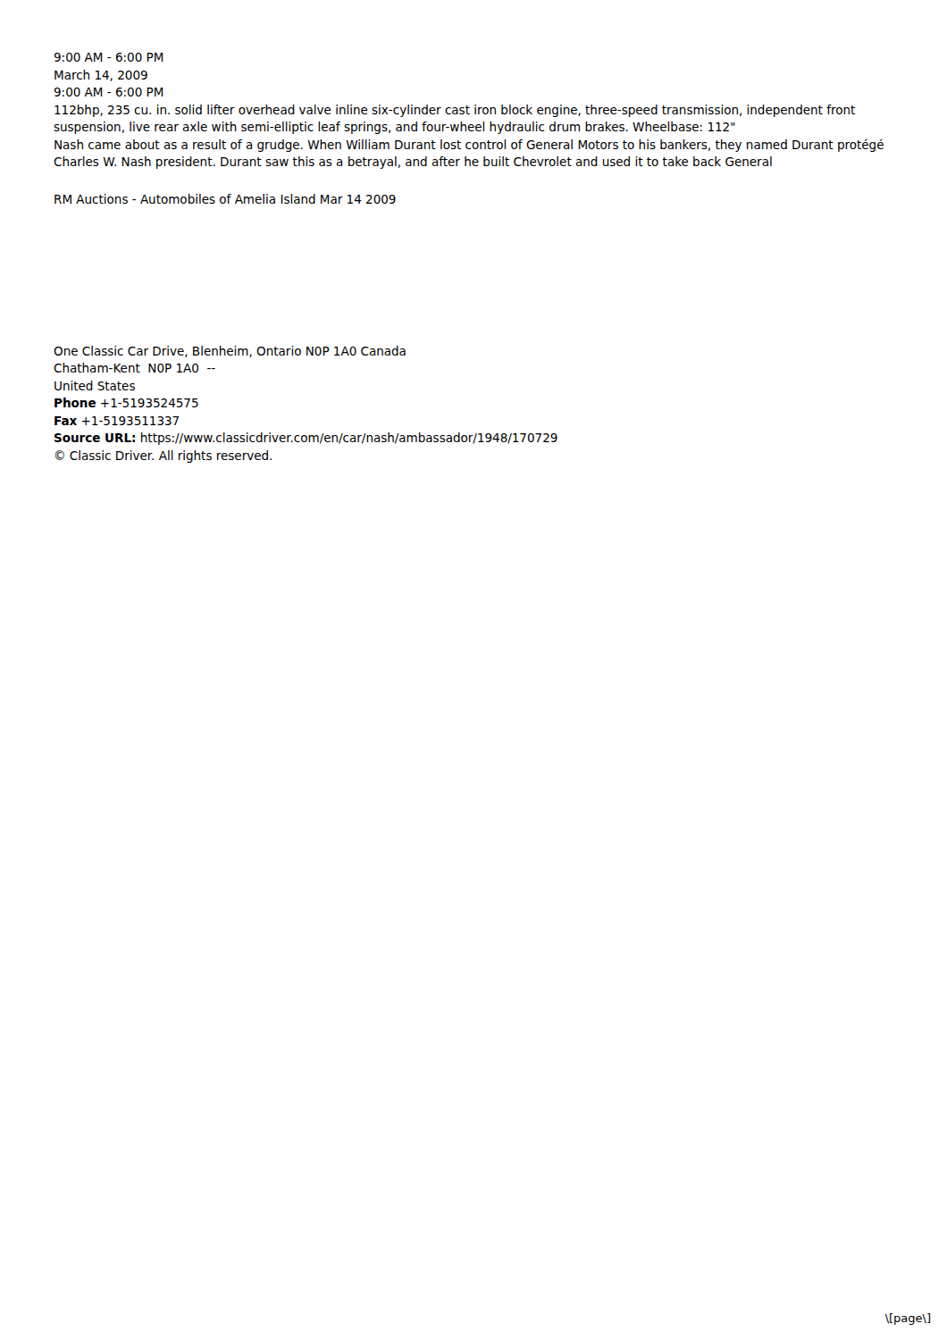9:00 AM - 6:00 PM
March 14, 2009
9:00 AM - 6:00 PM
112bhp, 235 cu. in. solid lifter overhead valve inline six-cylinder cast iron block engine, three-speed transmission, independent front suspension, live rear axle with semi-elliptic leaf springs, and four-wheel hydraulic drum brakes. Wheelbase: 112"
Nash came about as a result of a grudge. When William Durant lost control of General Motors to his bankers, they named Durant protégé Charles W. Nash president. Durant saw this as a betrayal, and after he built Chevrolet and used it to take back General
RM Auctions - Automobiles of Amelia Island Mar 14 2009
One Classic Car Drive, Blenheim, Ontario N0P 1A0 Canada
Chatham-Kent N0P 1A0 --
United States
Phone +1-5193524575
Fax +1-5193511337
Source URL: https://www.classicdriver.com/en/car/nash/ambassador/1948/170729
© Classic Driver. All rights reserved.
\[page\]